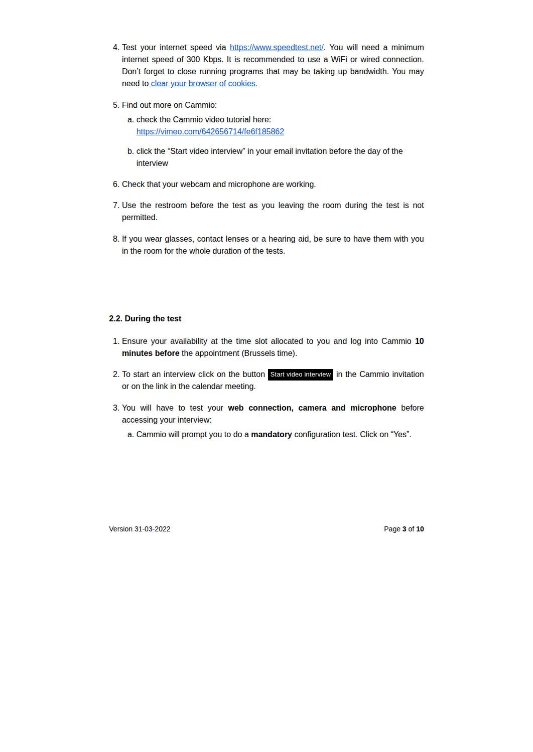Test your internet speed via https://www.speedtest.net/. You will need a minimum internet speed of 300 Kbps. It is recommended to use a WiFi or wired connection. Don’t forget to close running programs that may be taking up bandwidth. You may need to clear your browser of cookies.
Find out more on Cammio:
check the Cammio video tutorial here:
https://vimeo.com/642656714/fe6f185862
click the “Start video interview” in your email invitation before the day of the interview
Check that your webcam and microphone are working.
Use the restroom before the test as you leaving the room during the test is not permitted.
If you wear glasses, contact lenses or a hearing aid, be sure to have them with you in the room for the whole duration of the tests.
2.2. During the test
Ensure your availability at the time slot allocated to you and log into Cammio 10 minutes before the appointment (Brussels time).
To start an interview click on the button Start video interview in the Cammio invitation or on the link in the calendar meeting.
You will have to test your web connection, camera and microphone before accessing your interview:
Cammio will prompt you to do a mandatory configuration test. Click on “Yes”.
Version 31-03-2022
Page 3 of 10